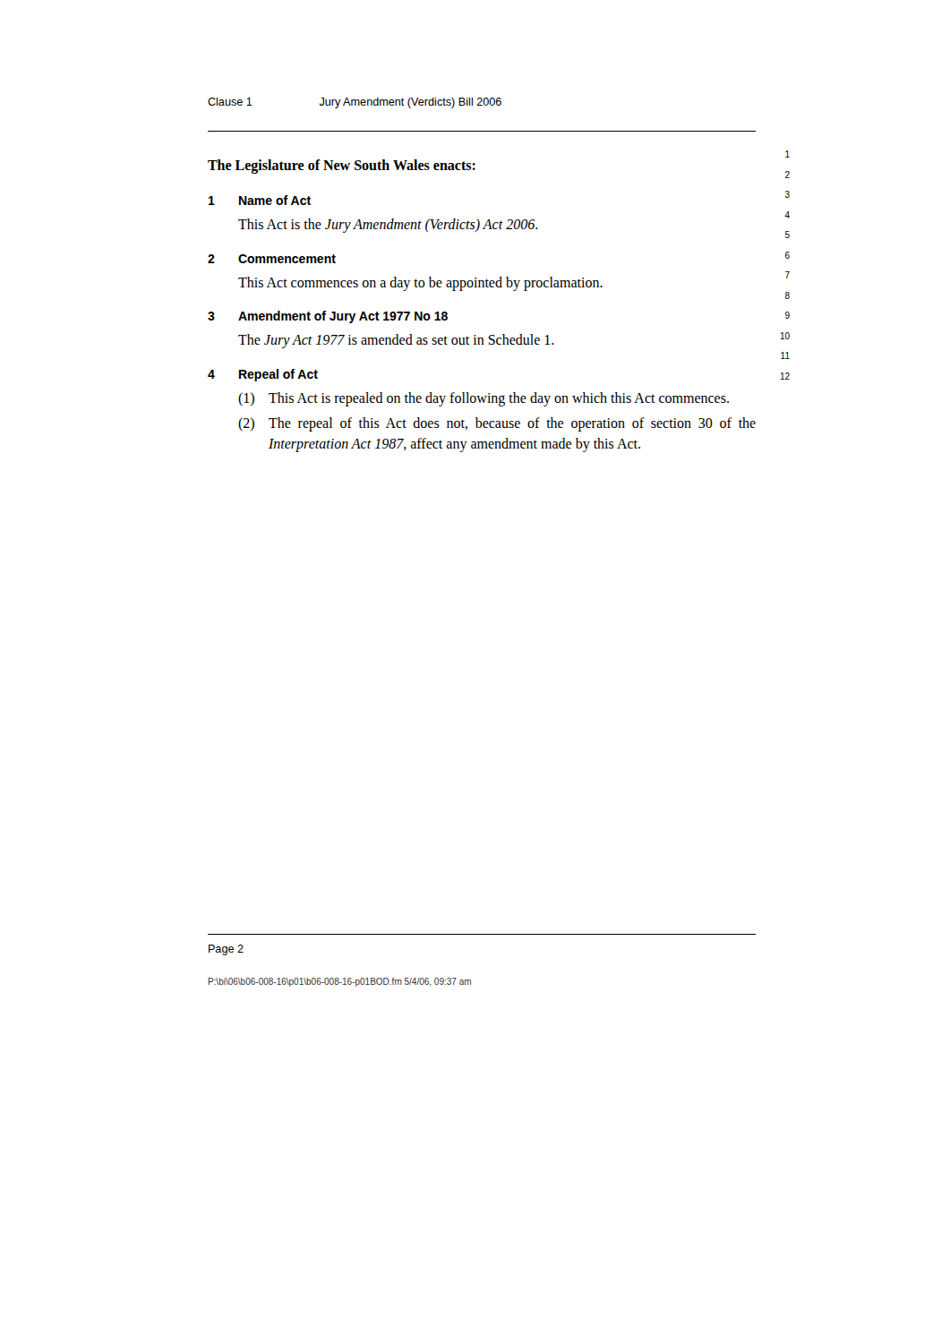Clause 1 Jury Amendment (Verdicts) Bill 2006
The Legislature of New South Wales enacts:
1 Name of Act
This Act is the Jury Amendment (Verdicts) Act 2006.
2 Commencement
This Act commences on a day to be appointed by proclamation.
3 Amendment of Jury Act 1977 No 18
The Jury Act 1977 is amended as set out in Schedule 1.
4 Repeal of Act
(1) This Act is repealed on the day following the day on which this Act commences.
(2) The repeal of this Act does not, because of the operation of section 30 of the Interpretation Act 1987, affect any amendment made by this Act.
1
2
3
4
5
6
7
8
9
10
11
12
Page 2
P:\bi\06\b06-008-16\p01\b06-008-16-p01BOD.fm 5/4/06, 09:37 am